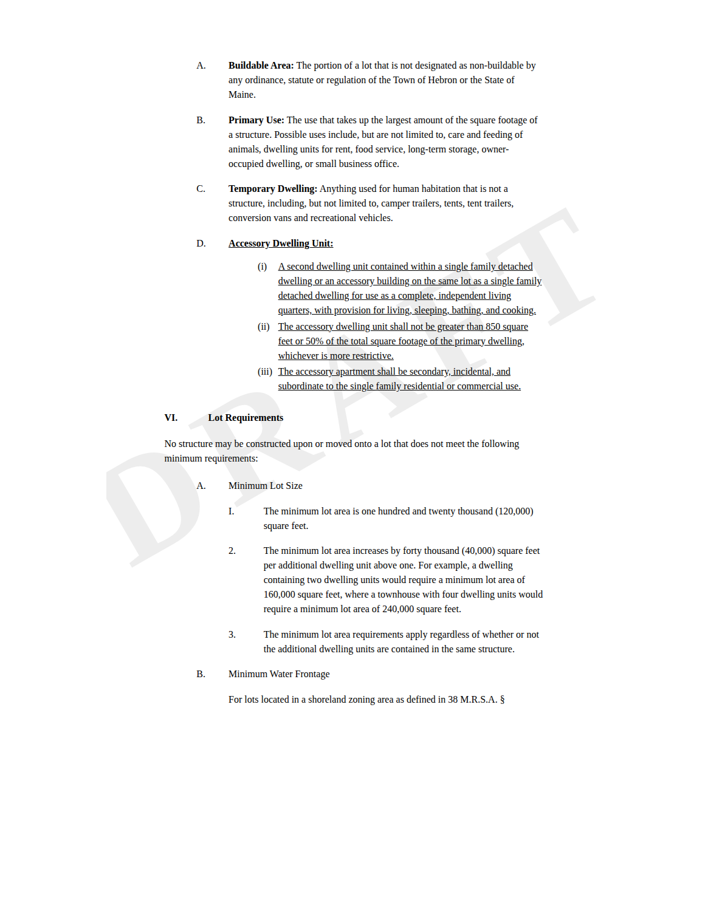DRAFT
A.
Buildable Area: The portion of a lot that is not designated as non-buildable by any ordinance, statute or regulation of the Town of Hebron or the State of Maine.
B.
Primary Use: The use that takes up the largest amount of the square footage of a structure. Possible uses include, but are not limited to, care and feeding of animals, dwelling units for rent, food service, long-term storage, owner-occupied dwelling, or small business office.
C.
Temporary Dwelling: Anything used for human habitation that is not a structure, including, but not limited to, camper trailers, tents, tent trailers, conversion vans and recreational vehicles.
D.
Accessory Dwelling Unit:
(i)
A second dwelling unit contained within a single family detached dwelling or an accessory building on the same lot as a single family detached dwelling for use as a complete, independent living quarters, with provision for living, sleeping, bathing, and cooking.
(ii)
The accessory dwelling unit shall not be greater than 850 square feet or 50% of the total square footage of the primary dwelling, whichever is more restrictive.
(iii)
The accessory apartment shall be secondary, incidental, and subordinate to the single family residential or commercial use.
VI.
Lot Requirements
No structure may be constructed upon or moved onto a lot that does not meet the following minimum requirements:
A.
Minimum Lot Size
I.
The minimum lot area is one hundred and twenty thousand (120,000) square feet.
2.
The minimum lot area increases by forty thousand (40,000) square feet per additional dwelling unit above one. For example, a dwelling containing two dwelling units would require a minimum lot area of 160,000 square feet, where a townhouse with four dwelling units would require a minimum lot area of 240,000 square feet.
3.
The minimum lot area requirements apply regardless of whether or not the additional dwelling units are contained in the same structure.
B.
Minimum Water Frontage
For lots located in a shoreland zoning area as defined in 38 M.R.S.A. §